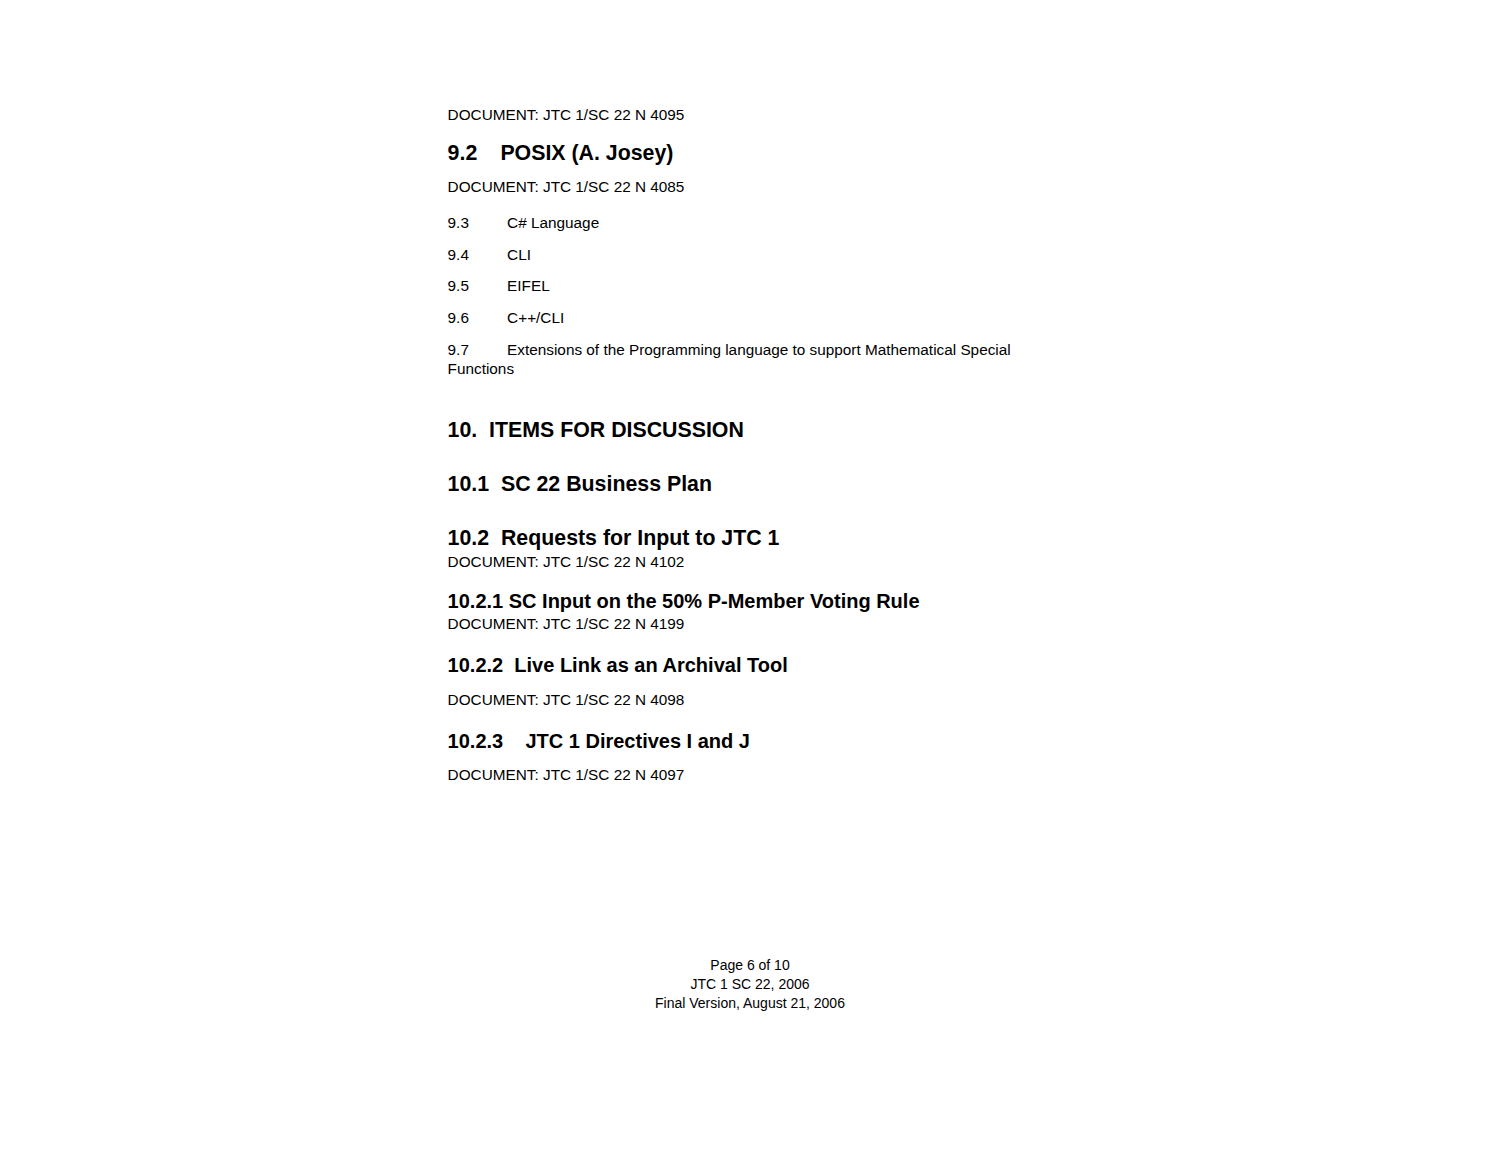DOCUMENT: JTC 1/SC 22 N 4095
9.2 POSIX (A. Josey)
DOCUMENT: JTC 1/SC 22 N 4085
9.3 C# Language
9.4 CLI
9.5 EIFEL
9.6 C++/CLI
9.7 Extensions of the Programming language to support Mathematical Special Functions
10. ITEMS FOR DISCUSSION
10.1 SC 22 Business Plan
10.2 Requests for Input to JTC 1
DOCUMENT: JTC 1/SC 22 N 4102
10.2.1 SC Input on the 50% P-Member Voting Rule
DOCUMENT: JTC 1/SC 22 N 4199
10.2.2 Live Link as an Archival Tool
DOCUMENT: JTC 1/SC 22 N 4098
10.2.3 JTC 1 Directives I and J
DOCUMENT: JTC 1/SC 22 N 4097
Page 6 of 10
JTC 1 SC 22, 2006
Final Version, August 21, 2006